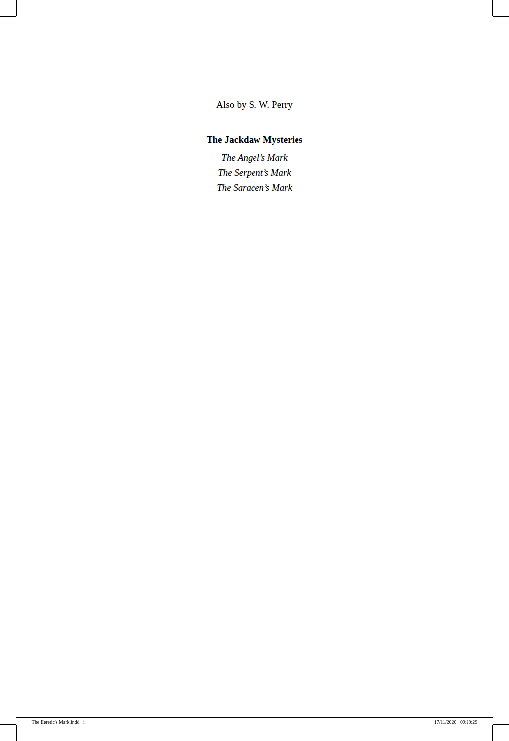Also by S. W. Perry
The Jackdaw Mysteries
The Angel’s Mark
The Serpent’s Mark
The Saracen’s Mark
The Heretic's Mark.indd ii 17/11/2020 09:20:29